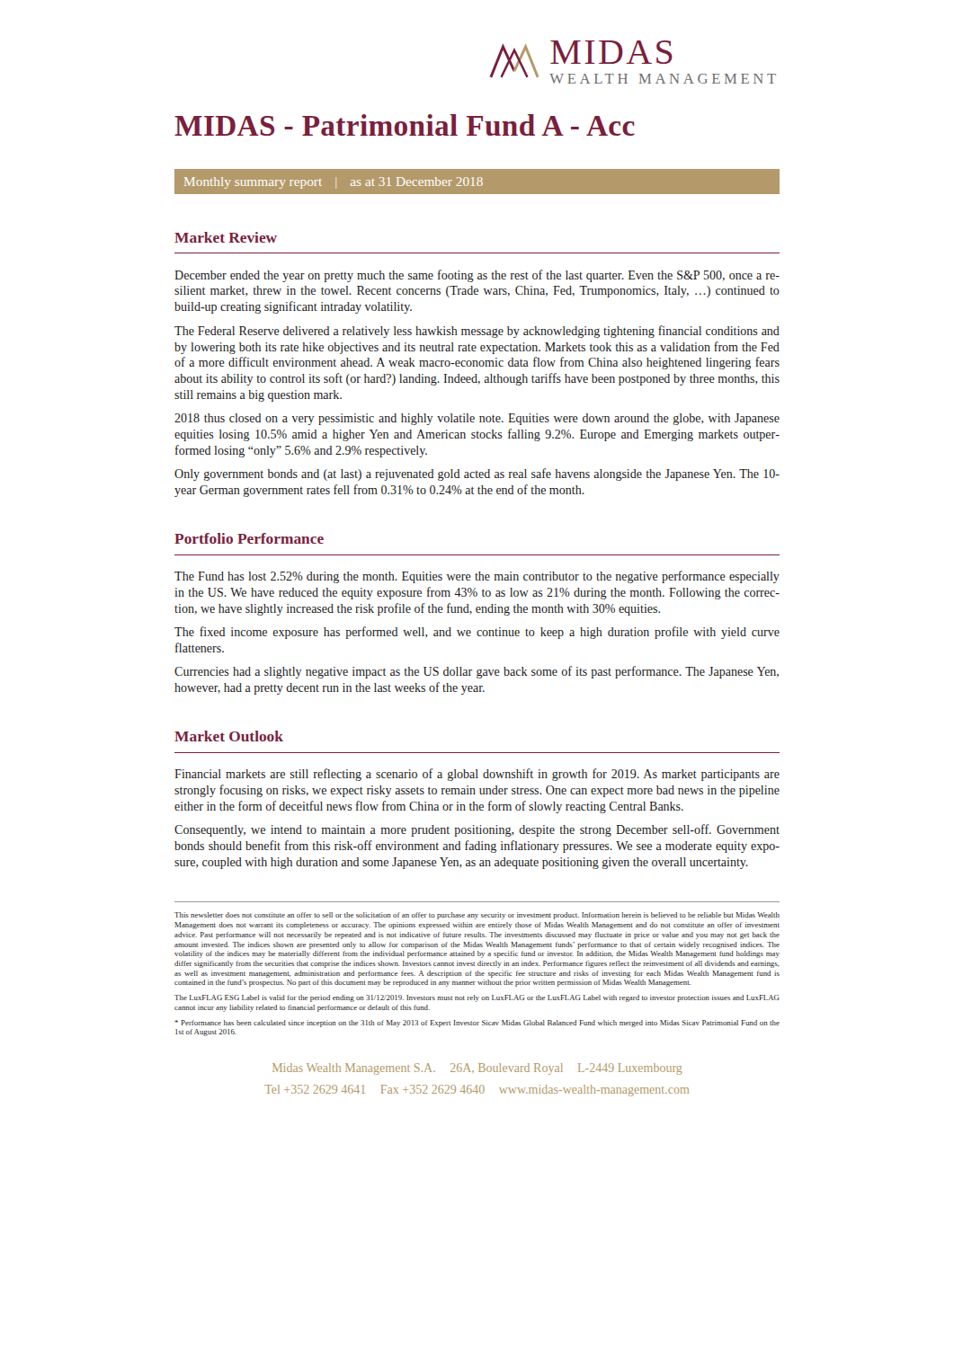MIDAS
WEALTH MANAGEMENT
MIDAS - Patrimonial Fund A - Acc
Monthly summary report | as at 31 December 2018
Market Review
December ended the year on pretty much the same footing as the rest of the last quarter. Even the S&P 500, once a resilient market, threw in the towel. Recent concerns (Trade wars, China, Fed, Trumponomics, Italy, …) continued to build-up creating significant intraday volatility.
The Federal Reserve delivered a relatively less hawkish message by acknowledging tightening financial conditions and by lowering both its rate hike objectives and its neutral rate expectation. Markets took this as a validation from the Fed of a more difficult environment ahead. A weak macro-economic data flow from China also heightened lingering fears about its ability to control its soft (or hard?) landing. Indeed, although tariffs have been postponed by three months, this still remains a big question mark.
2018 thus closed on a very pessimistic and highly volatile note. Equities were down around the globe, with Japanese equities losing 10.5% amid a higher Yen and American stocks falling 9.2%. Europe and Emerging markets outperformed losing “only” 5.6% and 2.9% respectively.
Only government bonds and (at last) a rejuvenated gold acted as real safe havens alongside the Japanese Yen. The 10-year German government rates fell from 0.31% to 0.24% at the end of the month.
Portfolio Performance
The Fund has lost 2.52% during the month. Equities were the main contributor to the negative performance especially in the US. We have reduced the equity exposure from 43% to as low as 21% during the month. Following the correction, we have slightly increased the risk profile of the fund, ending the month with 30% equities.
The fixed income exposure has performed well, and we continue to keep a high duration profile with yield curve flatteners.
Currencies had a slightly negative impact as the US dollar gave back some of its past performance. The Japanese Yen, however, had a pretty decent run in the last weeks of the year.
Market Outlook
Financial markets are still reflecting a scenario of a global downshift in growth for 2019. As market participants are strongly focusing on risks, we expect risky assets to remain under stress. One can expect more bad news in the pipeline either in the form of deceitful news flow from China or in the form of slowly reacting Central Banks.
Consequently, we intend to maintain a more prudent positioning, despite the strong December sell-off. Government bonds should benefit from this risk-off environment and fading inflationary pressures. We see a moderate equity exposure, coupled with high duration and some Japanese Yen, as an adequate positioning given the overall uncertainty.
This newsletter does not constitute an offer to sell or the solicitation of an offer to purchase any security or investment product. Information herein is believed to be reliable but Midas Wealth Management does not warrant its completeness or accuracy. The opinions expressed within are entirely those of Midas Wealth Management and do not constitute an offer of investment advice. Past performance will not necessarily be repeated and is not indicative of future results. The investments discussed may fluctuate in price or value and you may not get back the amount invested. The indices shown are presented only to allow for comparison of the Midas Wealth Management funds’ performance to that of certain widely recognised indices. The volatility of the indices may be materially different from the individual performance attained by a specific fund or investor. In addition, the Midas Wealth Management fund holdings may differ significantly from the securities that comprise the indices shown. Investors cannot invest directly in an index. Performance figures reflect the reinvestment of all dividends and earnings, as well as investment management, administration and performance fees. A description of the specific fee structure and risks of investing for each Midas Wealth Management fund is contained in the fund’s prospectus. No part of this document may be reproduced in any manner without the prior written permission of Midas Wealth Management.
The LuxFLAG ESG Label is valid for the period ending on 31/12/2019. Investors must not rely on LuxFLAG or the LuxFLAG Label with regard to investor protection issues and LuxFLAG cannot incur any liability related to financial performance or default of this fund.
* Performance has been calculated since inception on the 31th of May 2013 of Expert Investor Sicav Midas Global Balanced Fund which merged into Midas Sicav Patrimonial Fund on the 1st of August 2016.
Midas Wealth Management S.A. 26A, Boulevard Royal L-2449 Luxembourg
Tel +352 2629 4641 Fax +352 2629 4640 www.midas-wealth-management.com